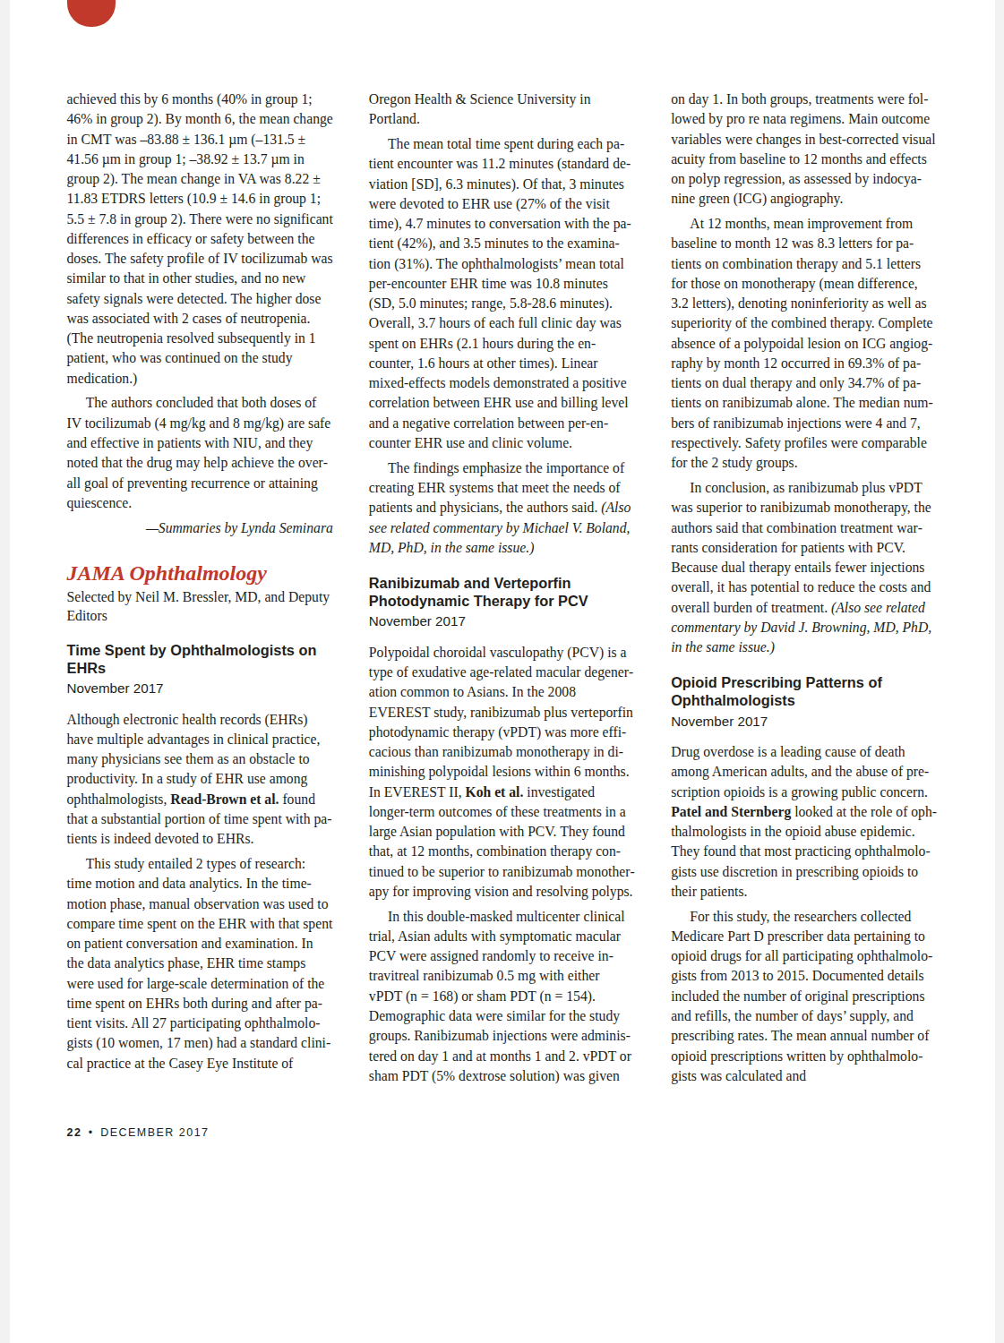achieved this by 6 months (40% in group 1; 46% in group 2). By month 6, the mean change in CMT was –83.88 ± 136.1 µm (–131.5 ± 41.56 µm in group 1; –38.92 ± 13.7 µm in group 2). The mean change in VA was 8.22 ± 11.83 ETDRS letters (10.9 ± 14.6 in group 1; 5.5 ± 7.8 in group 2). There were no significant differences in efficacy or safety between the doses. The safety profile of IV tocilizumab was similar to that in other studies, and no new safety signals were detected. The higher dose was associated with 2 cases of neutropenia. (The neutropenia resolved subsequently in 1 patient, who was continued on the study medication.)
The authors concluded that both doses of IV tocilizumab (4 mg/kg and 8 mg/kg) are safe and effective in patients with NIU, and they noted that the drug may help achieve the overall goal of preventing recurrence or attaining quiescence.
—Summaries by Lynda Seminara
JAMA Ophthalmology
Selected by Neil M. Bressler, MD, and Deputy Editors
Time Spent by Ophthalmologists on EHRs
November 2017
Although electronic health records (EHRs) have multiple advantages in clinical practice, many physicians see them as an obstacle to productivity. In a study of EHR use among ophthalmologists, Read-Brown et al. found that a substantial portion of time spent with patients is indeed devoted to EHRs.
This study entailed 2 types of research: time motion and data analytics. In the time-motion phase, manual observation was used to compare time spent on the EHR with that spent on patient conversation and examination. In the data analytics phase, EHR time stamps were used for large-scale determination of the time spent on EHRs both during and after patient visits. All 27 participating ophthalmologists (10 women, 17 men) had a standard clinical practice at the Casey Eye Institute of Oregon Health & Science University in Portland.
The mean total time spent during each patient encounter was 11.2 minutes (standard deviation [SD], 6.3 minutes). Of that, 3 minutes were devoted to EHR use (27% of the visit time), 4.7 minutes to conversation with the patient (42%), and 3.5 minutes to the examination (31%). The ophthalmologists’ mean total per-encounter EHR time was 10.8 minutes (SD, 5.0 minutes; range, 5.8-28.6 minutes). Overall, 3.7 hours of each full clinic day was spent on EHRs (2.1 hours during the encounter, 1.6 hours at other times). Linear mixed-effects models demonstrated a positive correlation between EHR use and billing level and a negative correlation between per-encounter EHR use and clinic volume.
The findings emphasize the importance of creating EHR systems that meet the needs of patients and physicians, the authors said. (Also see related commentary by Michael V. Boland, MD, PhD, in the same issue.)
Ranibizumab and Verteporfin Photodynamic Therapy for PCV
November 2017
Polypoidal choroidal vasculopathy (PCV) is a type of exudative age-related macular degeneration common to Asians. In the 2008 EVEREST study, ranibizumab plus verteporfin photodynamic therapy (vPDT) was more efficacious than ranibizumab monotherapy in diminishing polypoidal lesions within 6 months. In EVEREST II, Koh et al. investigated longer-term outcomes of these treatments in a large Asian population with PCV. They found that, at 12 months, combination therapy continued to be superior to ranibizumab monotherapy for improving vision and resolving polyps.
In this double-masked multicenter clinical trial, Asian adults with symptomatic macular PCV were assigned randomly to receive intravitreal ranibizumab 0.5 mg with either vPDT (n = 168) or sham PDT (n = 154). Demographic data were similar for the study groups. Ranibizumab injections were administered on day 1 and at months 1 and 2. vPDT or sham PDT (5% dextrose solution) was given on day 1. In both groups, treatments were followed by pro re nata regimens. Main outcome variables were changes in best-corrected visual acuity from baseline to 12 months and effects on polyp regression, as assessed by indocyanine green (ICG) angiography.
At 12 months, mean improvement from baseline to month 12 was 8.3 letters for patients on combination therapy and 5.1 letters for those on monotherapy (mean difference, 3.2 letters), denoting noninferiority as well as superiority of the combined therapy. Complete absence of a polypoidal lesion on ICG angiography by month 12 occurred in 69.3% of patients on dual therapy and only 34.7% of patients on ranibizumab alone. The median numbers of ranibizumab injections were 4 and 7, respectively. Safety profiles were comparable for the 2 study groups.
In conclusion, as ranibizumab plus vPDT was superior to ranibizumab monotherapy, the authors said that combination treatment warrants consideration for patients with PCV. Because dual therapy entails fewer injections overall, it has potential to reduce the costs and overall burden of treatment. (Also see related commentary by David J. Browning, MD, PhD, in the same issue.)
Opioid Prescribing Patterns of Ophthalmologists
November 2017
Drug overdose is a leading cause of death among American adults, and the abuse of prescription opioids is a growing public concern. Patel and Sternberg looked at the role of ophthalmologists in the opioid abuse epidemic. They found that most practicing ophthalmologists use discretion in prescribing opioids to their patients.
For this study, the researchers collected Medicare Part D prescriber data pertaining to opioid drugs for all participating ophthalmologists from 2013 to 2015. Documented details included the number of original prescriptions and refills, the number of days’ supply, and prescribing rates. The mean annual number of opioid prescriptions written by ophthalmologists was calculated and
22•DECEMBER 2017